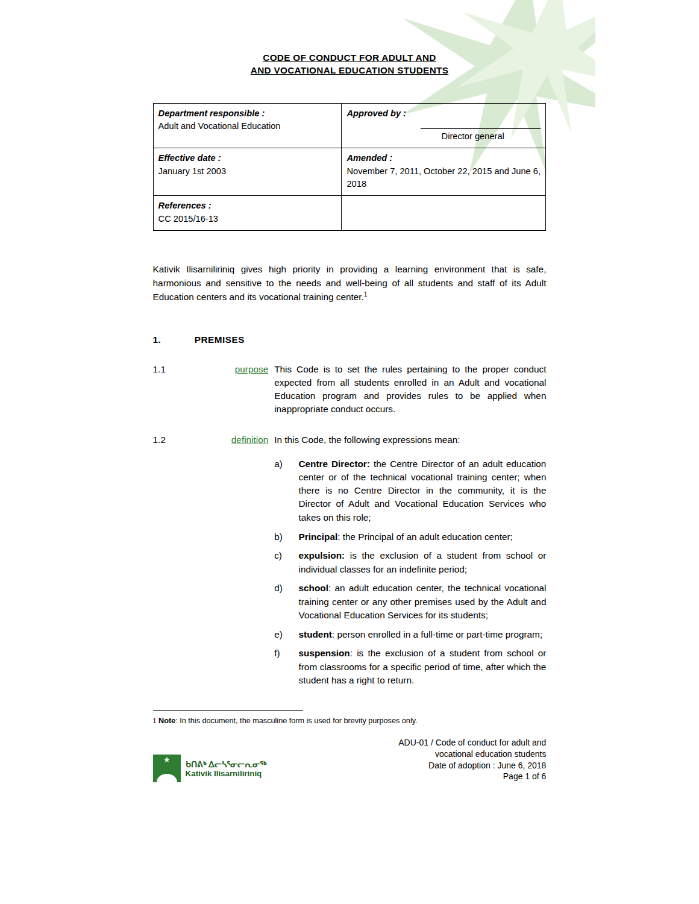CODE OF CONDUCT FOR ADULT AND
AND VOCATIONAL EDUCATION STUDENTS
| Department responsible : Adult and Vocational Education | Approved by : Director general |
| Effective date : January 1st 2003 | Amended : November 7, 2011, October 22, 2015 and June 6, 2018 |
| References : CC 2015/16-13 | |
Kativik Ilisarniliriniq gives high priority in providing a learning environment that is safe, harmonious and sensitive to the needs and well-being of all students and staff of its Adult Education centers and its vocational training center.1
1. PREMISES
1.1
purpose
This Code is to set the rules pertaining to the proper conduct expected from all students enrolled in an Adult and vocational Education program and provides rules to be applied when inappropriate conduct occurs.
1.2
definition
In this Code, the following expressions mean:
a) Centre Director: the Centre Director of an adult education center or of the technical vocational training center; when there is no Centre Director in the community, it is the Director of Adult and Vocational Education Services who takes on this role;
b) Principal: the Principal of an adult education center;
c) expulsion: is the exclusion of a student from school or individual classes for an indefinite period;
d) school: an adult education center, the technical vocational training center or any other premises used by the Adult and Vocational Education Services for its students;
e) student: person enrolled in a full-time or part-time program;
f) suspension: is the exclusion of a student from school or from classrooms for a specific period of time, after which the student has a right to return.
1 Note: In this document, the masculine form is used for brevity purposes only.
ᑲᑎᕕᒃ ᐃᓕᓴᕐᓂᓕᕆᓂᖅ Kativik Ilisarniliriniq
ADU-01 / Code of conduct for adult and
vocational education students
Date of adoption : June 6, 2018
Page 1 of 6